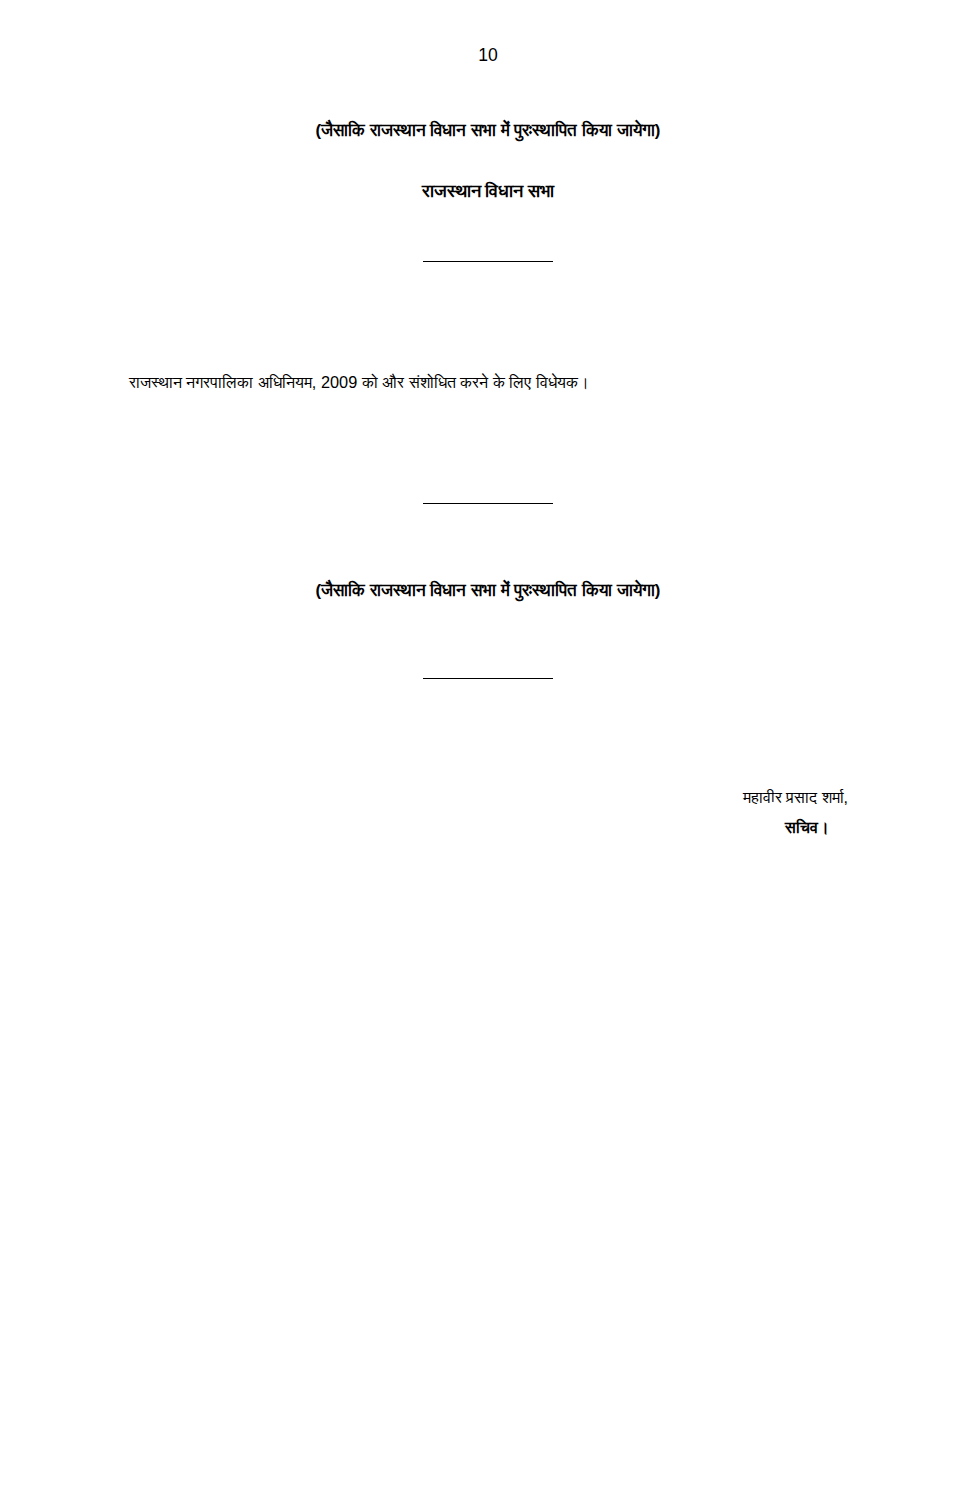10
(जैसाकि राजस्थान विधान सभा में पुरःस्थापित किया जायेगा)
राजस्थान विधान सभा
राजस्थान नगरपालिका अधिनियम, 2009 को और संशोधित करने के लिए विधेयक।
(जैसाकि राजस्थान विधान सभा में पुरःस्थापित किया जायेगा)
महावीर प्रसाद शर्मा, सचिव।